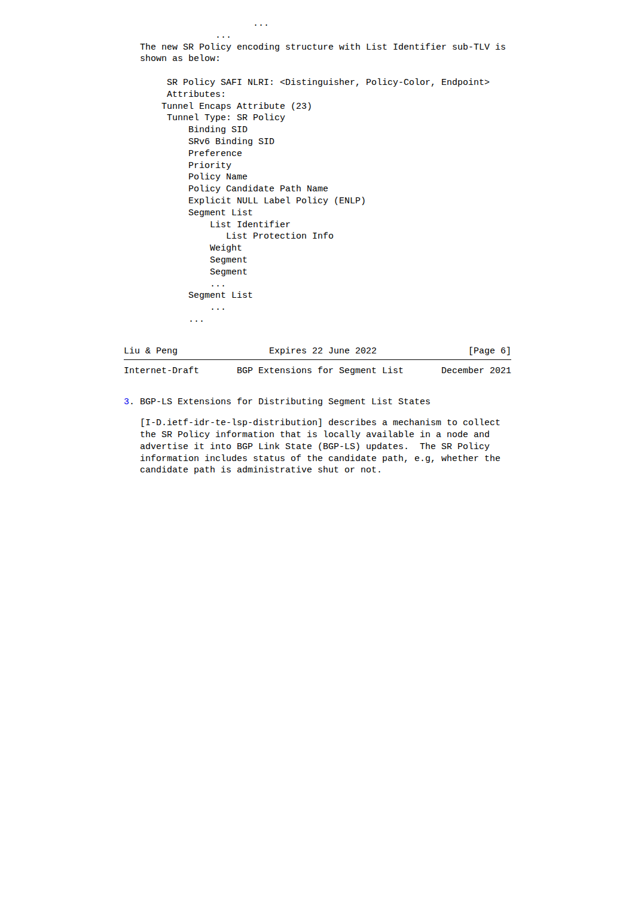...
                 ...
   The new SR Policy encoding structure with List Identifier sub-TLV is
   shown as below:

        SR Policy SAFI NLRI: <Distinguisher, Policy-Color, Endpoint>
        Attributes:
       Tunnel Encaps Attribute (23)
        Tunnel Type: SR Policy
            Binding SID
            SRv6 Binding SID
            Preference
            Priority
            Policy Name
            Policy Candidate Path Name
            Explicit NULL Label Policy (ENLP)
            Segment List
                List Identifier
                   List Protection Info
                Weight
                Segment
                Segment
                ...
            Segment List
                ...
            ...
Liu & Peng Expires 22 June 2022 [Page 6]
Internet-Draft BGP Extensions for Segment List December 2021
3. BGP-LS Extensions for Distributing Segment List States
   [I-D.ietf-idr-te-lsp-distribution] describes a mechanism to collect
   the SR Policy information that is locally available in a node and
   advertise it into BGP Link State (BGP-LS) updates.  The SR Policy
   information includes status of the candidate path, e.g, whether the
   candidate path is administrative shut or not.